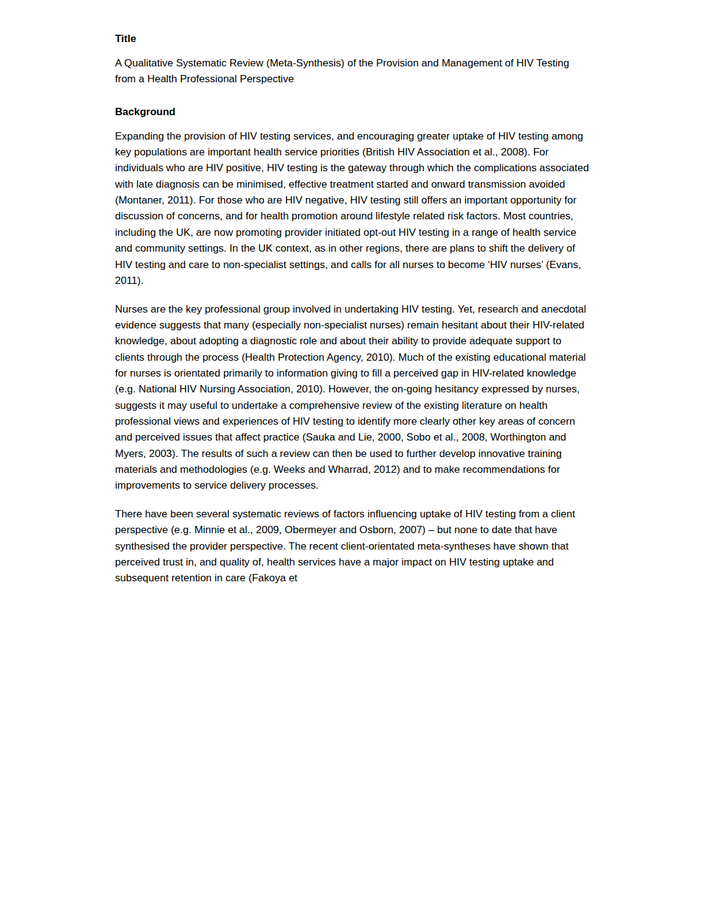Title
A Qualitative Systematic Review (Meta-Synthesis) of the Provision and Management of HIV Testing from a Health Professional Perspective
Background
Expanding the provision of HIV testing services, and encouraging greater uptake of HIV testing among key populations are important health service priorities (British HIV Association et al., 2008). For individuals who are HIV positive, HIV testing is the gateway through which the complications associated with late diagnosis can be minimised, effective treatment started and onward transmission avoided (Montaner, 2011). For those who are HIV negative, HIV testing still offers an important opportunity for discussion of concerns, and for health promotion around lifestyle related risk factors. Most countries, including the UK, are now promoting provider initiated opt-out HIV testing in a range of health service and community settings. In the UK context, as in other regions, there are plans to shift the delivery of HIV testing and care to non-specialist settings, and calls for all nurses to become ‘HIV nurses’ (Evans, 2011).
Nurses are the key professional group involved in undertaking HIV testing. Yet, research and anecdotal evidence suggests that many (especially non-specialist nurses) remain hesitant about their HIV-related knowledge, about adopting a diagnostic role and about their ability to provide adequate support to clients through the process (Health Protection Agency, 2010). Much of the existing educational material for nurses is orientated primarily to information giving to fill a perceived gap in HIV-related knowledge (e.g. National HIV Nursing Association, 2010). However, the on-going hesitancy expressed by nurses, suggests it may useful to undertake a comprehensive review of the existing literature on health professional views and experiences of HIV testing to identify more clearly other key areas of concern and perceived issues that affect practice (Sauka and Lie, 2000, Sobo et al., 2008, Worthington and Myers, 2003). The results of such a review can then be used to further develop innovative training materials and methodologies (e.g. Weeks and Wharrad, 2012) and to make recommendations for improvements to service delivery processes.
There have been several systematic reviews of factors influencing uptake of HIV testing from a client perspective (e.g. Minnie et al., 2009, Obermeyer and Osborn, 2007) – but none to date that have synthesised the provider perspective. The recent client-orientated meta-syntheses have shown that perceived trust in, and quality of, health services have a major impact on HIV testing uptake and subsequent retention in care (Fakoya et